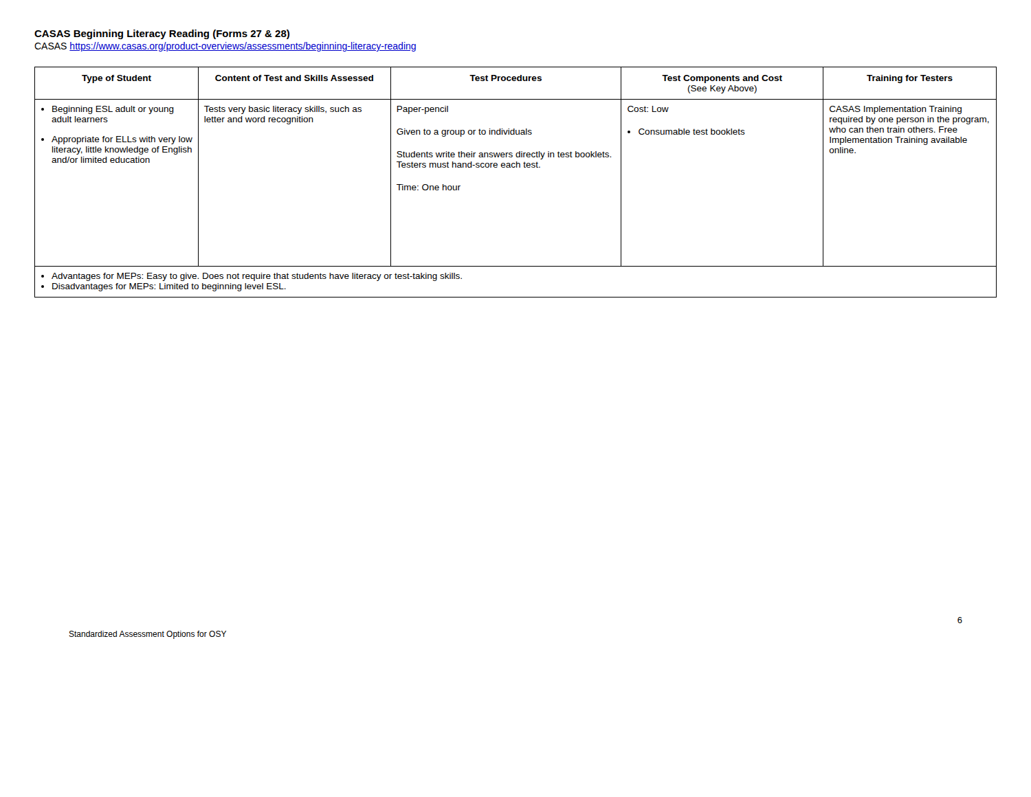CASAS Beginning Literacy Reading (Forms 27 & 28)
CASAS https://www.casas.org/product-overviews/assessments/beginning-literacy-reading
| Type of Student | Content of Test and Skills Assessed | Test Procedures | Test Components and Cost (See Key Above) | Training for Testers |
| --- | --- | --- | --- | --- |
| Beginning ESL adult or young adult learners Appropriate for ELLs with very low literacy, little knowledge of English and/or limited education | Tests very basic literacy skills, such as letter and word recognition | Paper-pencil Given to a group or to individuals Students write their answers directly in test booklets. Testers must hand-score each test. Time: One hour | Cost: Low Consumable test booklets | CASAS Implementation Training required by one person in the program, who can then train others. Free Implementation Training available online. |
| Advantages for MEPs: Easy to give. Does not require that students have literacy or test-taking skills. Disadvantages for MEPs: Limited to beginning level ESL. |
6
Standardized Assessment Options for OSY